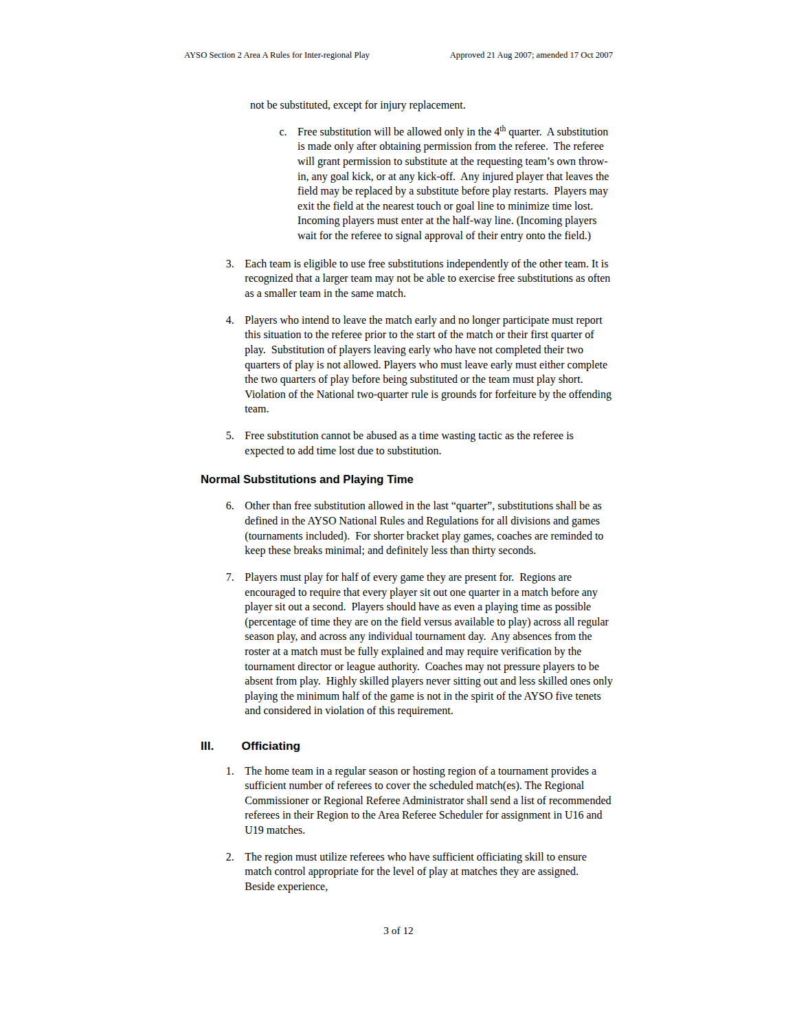AYSO Section 2 Area A Rules for Inter-regional Play
Approved 21 Aug 2007; amended 17 Oct 2007
not be substituted, except for injury replacement.
Free substitution will be allowed only in the 4th quarter. A substitution is made only after obtaining permission from the referee. The referee will grant permission to substitute at the requesting team’s own throw-in, any goal kick, or at any kick-off. Any injured player that leaves the field may be replaced by a substitute before play restarts. Players may exit the field at the nearest touch or goal line to minimize time lost. Incoming players must enter at the half-way line. (Incoming players wait for the referee to signal approval of their entry onto the field.)
Each team is eligible to use free substitutions independently of the other team. It is recognized that a larger team may not be able to exercise free substitutions as often as a smaller team in the same match.
Players who intend to leave the match early and no longer participate must report this situation to the referee prior to the start of the match or their first quarter of play. Substitution of players leaving early who have not completed their two quarters of play is not allowed. Players who must leave early must either complete the two quarters of play before being substituted or the team must play short. Violation of the National two-quarter rule is grounds for forfeiture by the offending team.
Free substitution cannot be abused as a time wasting tactic as the referee is expected to add time lost due to substitution.
Normal Substitutions and Playing Time
Other than free substitution allowed in the last “quarter”, substitutions shall be as defined in the AYSO National Rules and Regulations for all divisions and games (tournaments included). For shorter bracket play games, coaches are reminded to keep these breaks minimal; and definitely less than thirty seconds.
Players must play for half of every game they are present for. Regions are encouraged to require that every player sit out one quarter in a match before any player sit out a second. Players should have as even a playing time as possible (percentage of time they are on the field versus available to play) across all regular season play, and across any individual tournament day. Any absences from the roster at a match must be fully explained and may require verification by the tournament director or league authority. Coaches may not pressure players to be absent from play. Highly skilled players never sitting out and less skilled ones only playing the minimum half of the game is not in the spirit of the AYSO five tenets and considered in violation of this requirement.
III. Officiating
The home team in a regular season or hosting region of a tournament provides a sufficient number of referees to cover the scheduled match(es). The Regional Commissioner or Regional Referee Administrator shall send a list of recommended referees in their Region to the Area Referee Scheduler for assignment in U16 and U19 matches.
The region must utilize referees who have sufficient officiating skill to ensure match control appropriate for the level of play at matches they are assigned. Beside experience,
3 of 12